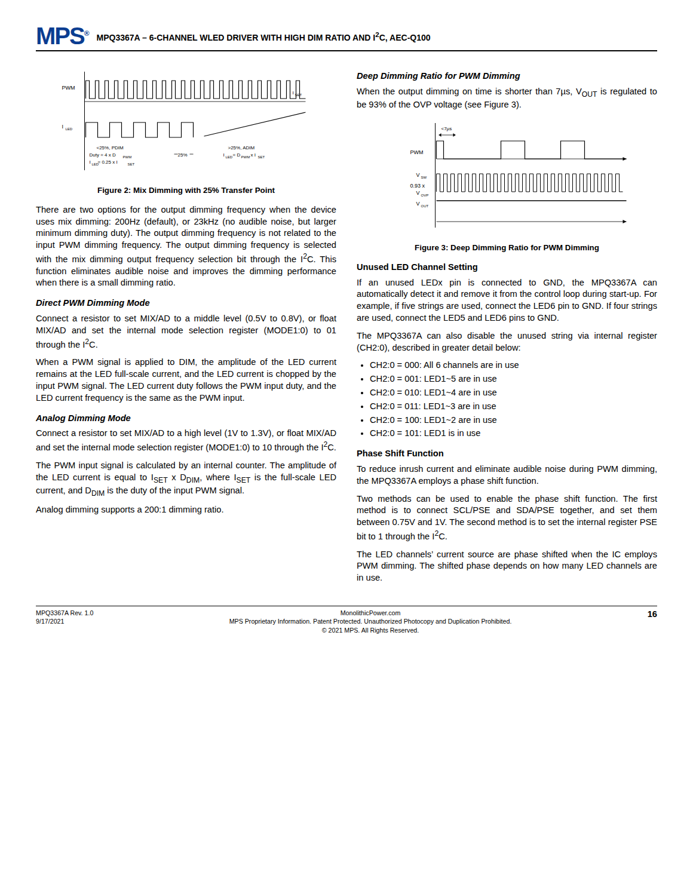MPS®
MPQ3367A – 6-CHANNEL WLED DRIVER WITH HIGH DIM RATIO AND I2C, AEC-Q100
PWM I SET I LED <25%, PDIM Duty = 4 x D PWM I LED = 0.25 x I SET 25% >25%, ADIM I LED = D PWM x I SET
Figure 2: Mix Dimming with 25% Transfer Point
There are two options for the output dimming frequency when the device uses mix dimming: 200Hz (default), or 23kHz (no audible noise, but larger minimum dimming duty). The output dimming frequency is not related to the input PWM dimming frequency. The output dimming frequency is selected with the mix dimming output frequency selection bit through the I2C. This function eliminates audible noise and improves the dimming performance when there is a small dimming ratio.
Direct PWM Dimming Mode
Connect a resistor to set MIX/AD to a middle level (0.5V to 0.8V), or float MIX/AD and set the internal mode selection register (MODE1:0) to 01 through the I2C.
When a PWM signal is applied to DIM, the amplitude of the LED current remains at the LED full-scale current, and the LED current is chopped by the input PWM signal. The LED current duty follows the PWM input duty, and the LED current frequency is the same as the PWM input.
Analog Dimming Mode
Connect a resistor to set MIX/AD to a high level (1V to 1.3V), or float MIX/AD and set the internal mode selection register (MODE1:0) to 10 through the I2C.
The PWM input signal is calculated by an internal counter. The amplitude of the LED current is equal to ISET x DDIM, where ISET is the full-scale LED current, and DDIM is the duty of the input PWM signal.
Analog dimming supports a 200:1 dimming ratio.
Deep Dimming Ratio for PWM Dimming
When the output dimming on time is shorter than 7µs, VOUT is regulated to be 93% of the OVP voltage (see Figure 3).
<7µs PWM V SW 0.93 x V OVP V OUT
Figure 3: Deep Dimming Ratio for PWM Dimming
Unused LED Channel Setting
If an unused LEDx pin is connected to GND, the MPQ3367A can automatically detect it and remove it from the control loop during start-up. For example, if five strings are used, connect the LED6 pin to GND. If four strings are used, connect the LED5 and LED6 pins to GND.
The MPQ3367A can also disable the unused string via internal register (CH2:0), described in greater detail below:
CH2:0 = 000: All 6 channels are in use
CH2:0 = 001: LED1~5 are in use
CH2:0 = 010: LED1~4 are in use
CH2:0 = 011: LED1~3 are in use
CH2:0 = 100: LED1~2 are in use
CH2:0 = 101: LED1 is in use
Phase Shift Function
To reduce inrush current and eliminate audible noise during PWM dimming, the MPQ3367A employs a phase shift function.
Two methods can be used to enable the phase shift function. The first method is to connect SCL/PSE and SDA/PSE together, and set them between 0.75V and 1V. The second method is to set the internal register PSE bit to 1 through the I2C.
The LED channels’ current source are phase shifted when the IC employs PWM dimming. The shifted phase depends on how many LED channels are in use.
MPQ3367A Rev. 1.0
9/17/2021
MonolithicPower.com
MPS Proprietary Information. Patent Protected. Unauthorized Photocopy and Duplication Prohibited.
© 2021 MPS. All Rights Reserved.
16